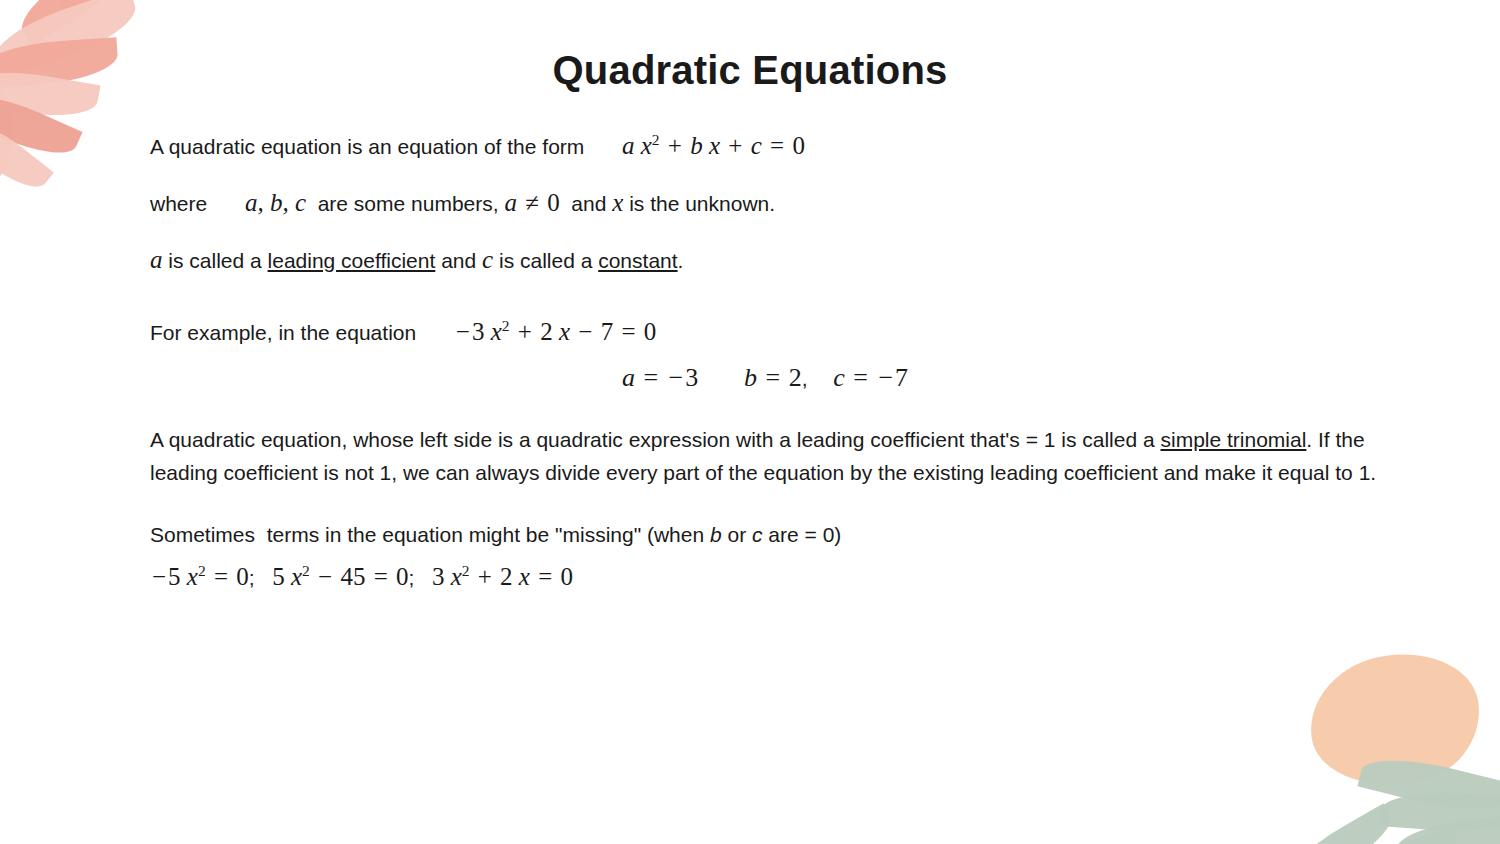Quadratic Equations
A quadratic equation is an equation of the form a x2 + b x + c = 0
where a, b, c are some numbers, a ≠ 0 and x is the unknown.
a is called a leading coefficient and c is called a constant.
For example, in the equation −3 x2 + 2 x − 7 = 0
a = −3 b = 2, c = −7
A quadratic equation, whose left side is a quadratic expression with a leading coefficient that's = 1 is called a simple trinomial. If the leading coefficient is not 1, we can always divide every part of the equation by the existing leading coefficient and make it equal to 1.
Sometimes terms in the equation might be "missing" (when b or c are = 0)
−5 x2 = 0; 5 x2 − 45 = 0; 3 x2 + 2 x = 0